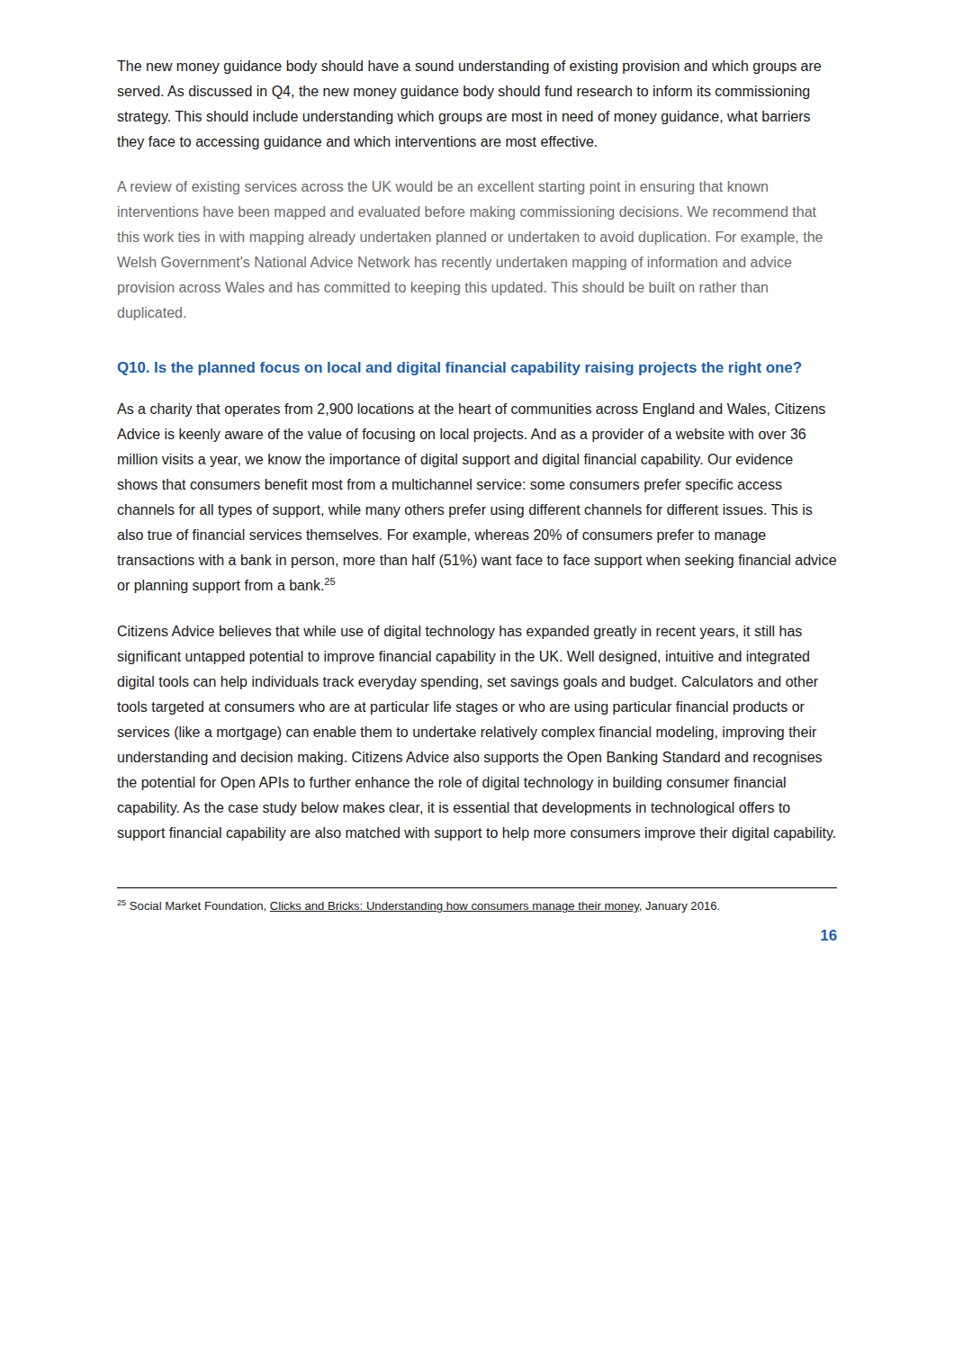The new money guidance body should have a sound understanding of existing provision and which groups are served. As discussed in Q4, the new money guidance body should fund research to inform its commissioning strategy. This should include understanding which groups are most in need of money guidance, what barriers they face to accessing guidance and which interventions are most effective.
A review of existing services across the UK would be an excellent starting point in ensuring that known interventions have been mapped and evaluated before making commissioning decisions. We recommend that this work ties in with mapping already undertaken planned or undertaken to avoid duplication. For example, the Welsh Government's National Advice Network has recently undertaken mapping of information and advice provision across Wales and has committed to keeping this updated. This should be built on rather than duplicated.
Q10. Is the planned focus on local and digital financial capability raising projects the right one?
As a charity that operates from 2,900 locations at the heart of communities across England and Wales, Citizens Advice is keenly aware of the value of focusing on local projects. And as a provider of a website with over 36 million visits a year, we know the importance of digital support and digital financial capability. Our evidence shows that consumers benefit most from a multichannel service: some consumers prefer specific access channels for all types of support, while many others prefer using different channels for different issues. This is also true of financial services themselves. For example, whereas 20% of consumers prefer to manage transactions with a bank in person, more than half (51%) want face to face support when seeking financial advice or planning support from a bank.25
Citizens Advice believes that while use of digital technology has expanded greatly in recent years, it still has significant untapped potential to improve financial capability in the UK. Well designed, intuitive and integrated digital tools can help individuals track everyday spending, set savings goals and budget. Calculators and other tools targeted at consumers who are at particular life stages or who are using particular financial products or services (like a mortgage) can enable them to undertake relatively complex financial modeling, improving their understanding and decision making. Citizens Advice also supports the Open Banking Standard and recognises the potential for Open APIs to further enhance the role of digital technology in building consumer financial capability. As the case study below makes clear, it is essential that developments in technological offers to support financial capability are also matched with support to help more consumers improve their digital capability.
25 Social Market Foundation, Clicks and Bricks: Understanding how consumers manage their money, January 2016.
16